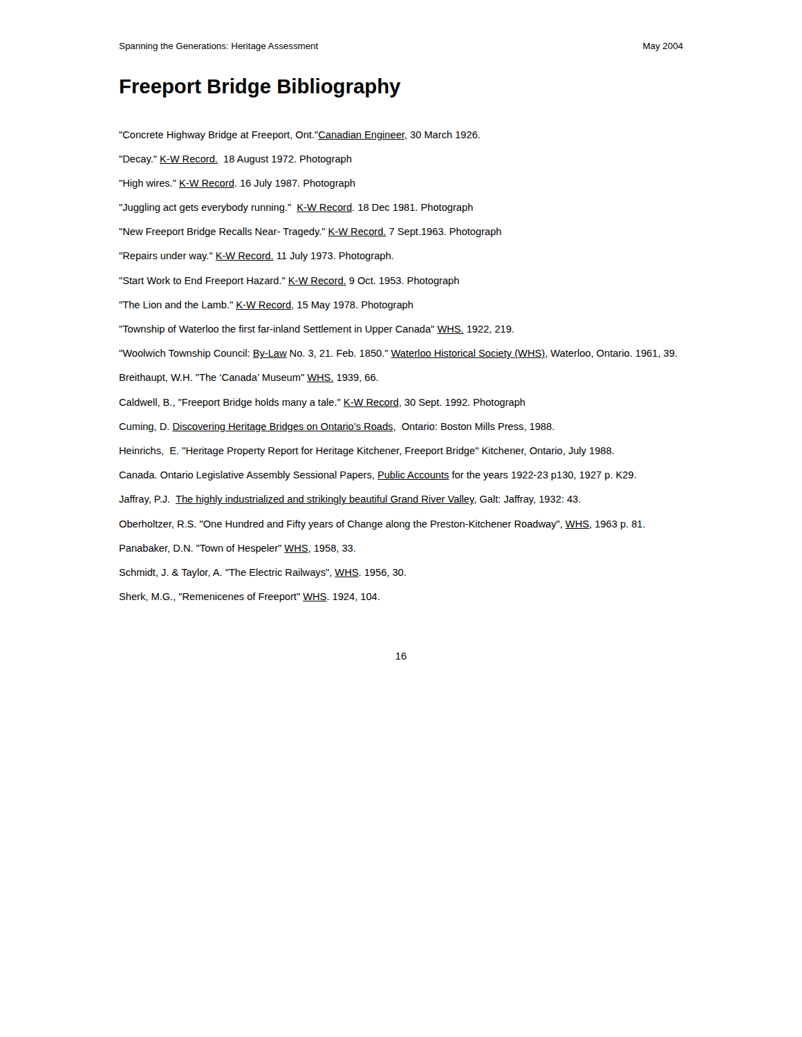Spanning the Generations: Heritage Assessment May 2004
Freeport Bridge Bibliography
"Concrete Highway Bridge at Freeport, Ont."Canadian Engineer, 30 March 1926.
"Decay." K-W Record. 18 August 1972. Photograph
"High wires." K-W Record. 16 July 1987. Photograph
"Juggling act gets everybody running." K-W Record. 18 Dec 1981. Photograph
"New Freeport Bridge Recalls Near- Tragedy." K-W Record. 7 Sept.1963. Photograph
"Repairs under way." K-W Record. 11 July 1973. Photograph.
"Start Work to End Freeport Hazard." K-W Record. 9 Oct. 1953. Photograph
"The Lion and the Lamb." K-W Record, 15 May 1978. Photograph
"Township of Waterloo the first far-inland Settlement in Upper Canada" WHS. 1922, 219.
"Woolwich Township Council: By-Law No. 3, 21. Feb. 1850." Waterloo Historical Society (WHS), Waterloo, Ontario. 1961, 39.
Breithaupt, W.H. "The ‘Canada’ Museum" WHS. 1939, 66.
Caldwell, B., "Freeport Bridge holds many a tale." K-W Record, 30 Sept. 1992. Photograph
Cuming, D. Discovering Heritage Bridges on Ontario’s Roads, Ontario: Boston Mills Press, 1988.
Heinrichs, E. "Heritage Property Report for Heritage Kitchener, Freeport Bridge" Kitchener, Ontario, July 1988.
Canada. Ontario Legislative Assembly Sessional Papers, Public Accounts for the years 1922-23 p130, 1927 p. K29.
Jaffray, P.J. The highly industrialized and strikingly beautiful Grand River Valley, Galt: Jaffray, 1932: 43.
Oberholtzer, R.S. "One Hundred and Fifty years of Change along the Preston-Kitchener Roadway", WHS, 1963 p. 81.
Panabaker, D.N. "Town of Hespeler" WHS, 1958, 33.
Schmidt, J. & Taylor, A. "The Electric Railways", WHS. 1956, 30.
Sherk, M.G., "Remenicenes of Freeport" WHS. 1924, 104.
16